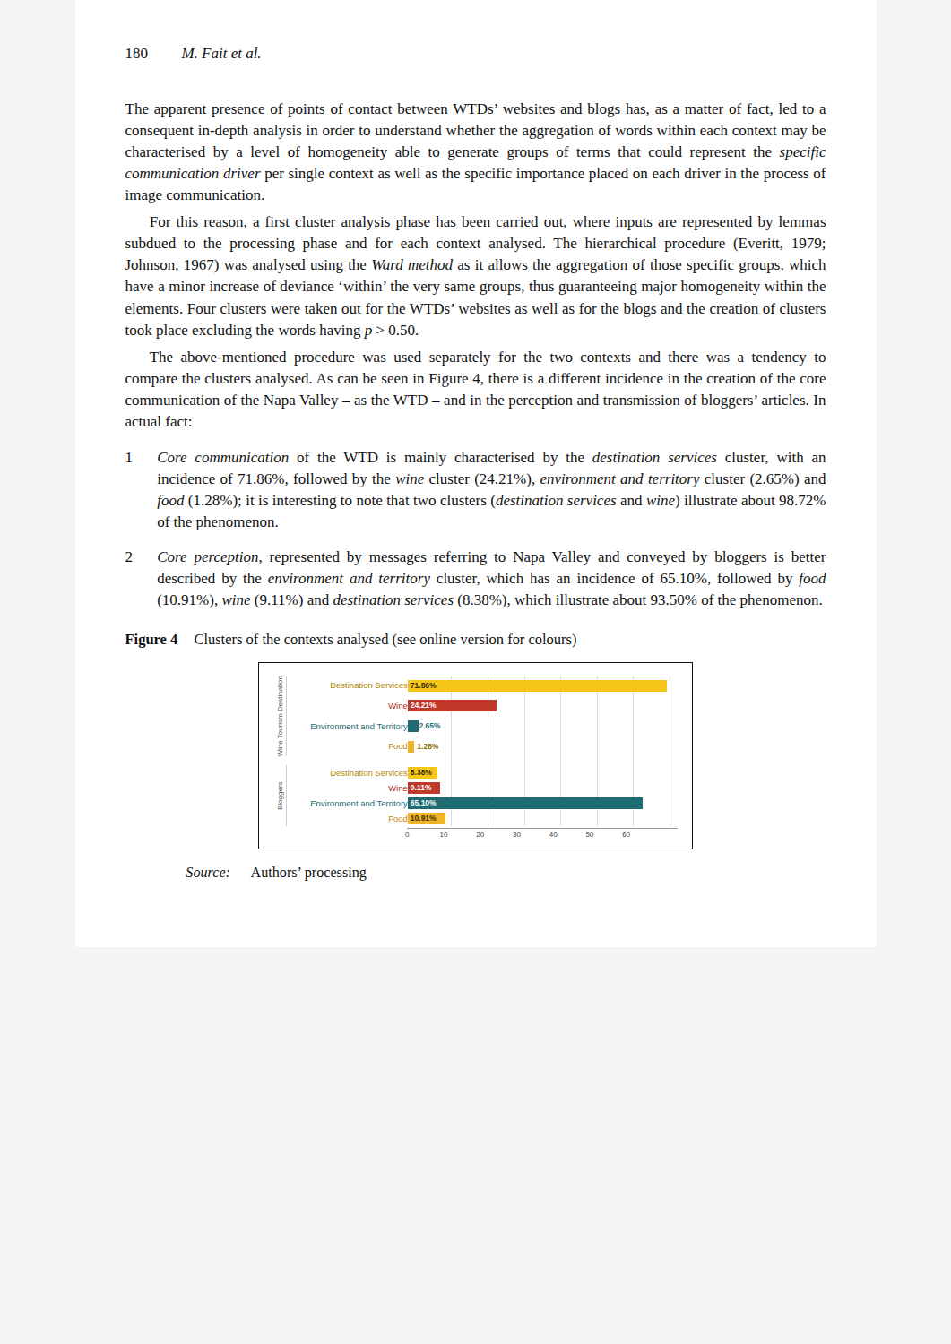180 M. Fait et al.
The apparent presence of points of contact between WTDs’ websites and blogs has, as a matter of fact, led to a consequent in-depth analysis in order to understand whether the aggregation of words within each context may be characterised by a level of homogeneity able to generate groups of terms that could represent the specific communication driver per single context as well as the specific importance placed on each driver in the process of image communication.
For this reason, a first cluster analysis phase has been carried out, where inputs are represented by lemmas subdued to the processing phase and for each context analysed. The hierarchical procedure (Everitt, 1979; Johnson, 1967) was analysed using the Ward method as it allows the aggregation of those specific groups, which have a minor increase of deviance ‘within’ the very same groups, thus guaranteeing major homogeneity within the elements. Four clusters were taken out for the WTDs’ websites as well as for the blogs and the creation of clusters took place excluding the words having p > 0.50.
The above-mentioned procedure was used separately for the two contexts and there was a tendency to compare the clusters analysed. As can be seen in Figure 4, there is a different incidence in the creation of the core communication of the Napa Valley – as the WTD – and in the perception and transmission of bloggers’ articles. In actual fact:
1 Core communication of the WTD is mainly characterised by the destination services cluster, with an incidence of 71.86%, followed by the wine cluster (24.21%), environment and territory cluster (2.65%) and food (1.28%); it is interesting to note that two clusters (destination services and wine) illustrate about 98.72% of the phenomenon.
2 Core perception, represented by messages referring to Napa Valley and conveyed by bloggers is better described by the environment and territory cluster, which has an incidence of 65.10%, followed by food (10.91%), wine (9.11%) and destination services (8.38%), which illustrate about 93.50% of the phenomenon.
Figure 4 Clusters of the contexts analysed (see online version for colours)
| Wine Tourism Destination | Destination Services | 71.86% |
| Wine | 24.21% |
| Environment and Territory | 2.65% |
| Food | 1.28% |
| Bloggers | Destination Services | 8.38% |
| Wine | 9.11% |
| Environment and Territory | 65.10% |
| Food | 10.91% |
| | | 0 10 20 30 40 50 60 |
Source: Authors’ processing